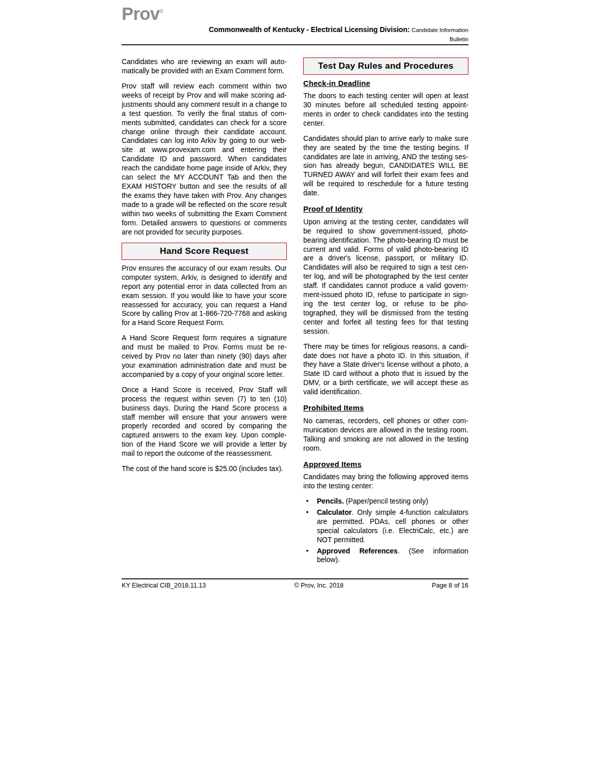Prov®
Commonwealth of Kentucky - Electrical Licensing Division: Candidate Information Bulletin
Candidates who are reviewing an exam will automatically be provided with an Exam Comment form.
Prov staff will review each comment within two weeks of receipt by Prov and will make scoring adjustments should any comment result in a change to a test question. To verify the final status of comments submitted, candidates can check for a score change online through their candidate account. Candidates can log into Arkiv by going to our website at www.provexam.com and entering their Candidate ID and password. When candidates reach the candidate home page inside of Arkiv, they can select the MY ACCOUNT Tab and then the EXAM HISTORY button and see the results of all the exams they have taken with Prov. Any changes made to a grade will be reflected on the score result within two weeks of submitting the Exam Comment form. Detailed answers to questions or comments are not provided for security purposes.
Hand Score Request
Prov ensures the accuracy of our exam results. Our computer system, Arkiv, is designed to identify and report any potential error in data collected from an exam session. If you would like to have your score reassessed for accuracy, you can request a Hand Score by calling Prov at 1-866-720-7768 and asking for a Hand Score Request Form.
A Hand Score Request form requires a signature and must be mailed to Prov. Forms must be received by Prov no later than ninety (90) days after your examination administration date and must be accompanied by a copy of your original score letter.
Once a Hand Score is received, Prov Staff will process the request within seven (7) to ten (10) business days. During the Hand Score process a staff member will ensure that your answers were properly recorded and scored by comparing the captured answers to the exam key. Upon completion of the Hand Score we will provide a letter by mail to report the outcome of the reassessment.
The cost of the hand score is $25.00 (includes tax).
Test Day Rules and Procedures
Check-in Deadline
The doors to each testing center will open at least 30 minutes before all scheduled testing appointments in order to check candidates into the testing center.
Candidates should plan to arrive early to make sure they are seated by the time the testing begins. If candidates are late in arriving, AND the testing session has already begun, CANDIDATES WILL BE TURNED AWAY and will forfeit their exam fees and will be required to reschedule for a future testing date.
Proof of Identity
Upon arriving at the testing center, candidates will be required to show government-issued, photo-bearing identification. The photo-bearing ID must be current and valid. Forms of valid photo-bearing ID are a driver's license, passport, or military ID. Candidates will also be required to sign a test center log, and will be photographed by the test center staff. If candidates cannot produce a valid government-issued photo ID, refuse to participate in signing the test center log, or refuse to be photographed, they will be dismissed from the testing center and forfeit all testing fees for that testing session.
There may be times for religious reasons, a candidate does not have a photo ID. In this situation, if they have a State driver's license without a photo, a State ID card without a photo that is issued by the DMV, or a birth certificate, we will accept these as valid identification.
Prohibited Items
No cameras, recorders, cell phones or other communication devices are allowed in the testing room. Talking and smoking are not allowed in the testing room.
Approved Items
Candidates may bring the following approved items into the testing center:
Pencils. (Paper/pencil testing only)
Calculator. Only simple 4-function calculators are permitted. PDAs, cell phones or other special calculators (i.e. ElectriCalc, etc.) are NOT permitted.
Approved References. (See information below).
KY Electrical CIB_2018.11.13
© Prov, Inc. 2018
Page 8 of 16